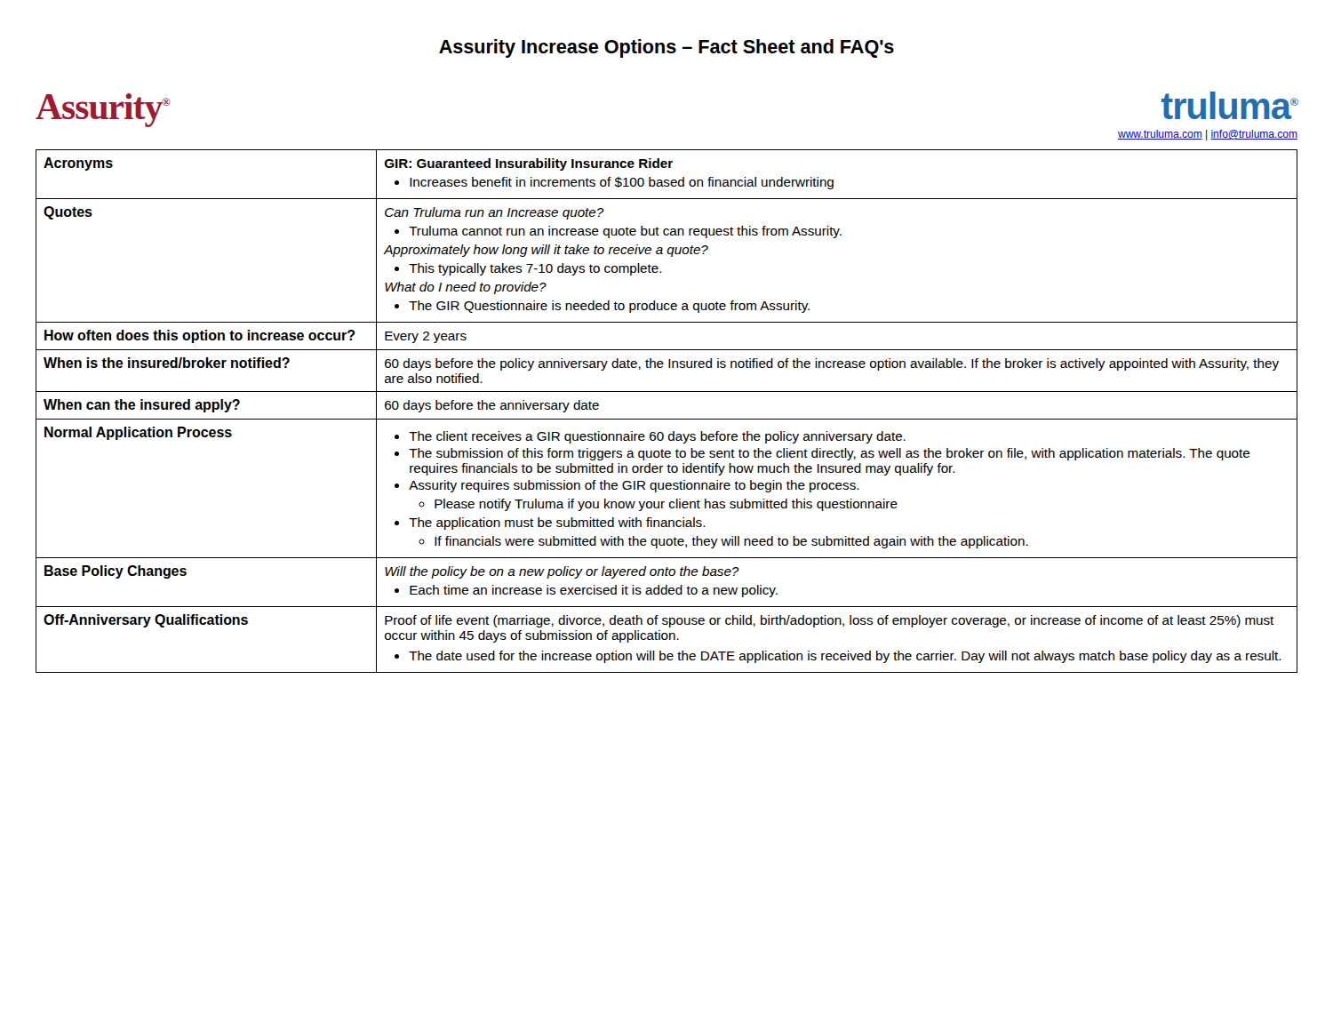Assurity Increase Options – Fact Sheet and FAQ's
Assurity®
truluma®
www.truluma.com | info@truluma.com
| Acronyms | GIR: Guaranteed Insurability Insurance Rider Increases benefit in increments of $100 based on financial underwriting |
| Quotes | Can Truluma run an Increase quote? Truluma cannot run an increase quote but can request this from Assurity. Approximately how long will it take to receive a quote? This typically takes 7-10 days to complete. What do I need to provide? The GIR Questionnaire is needed to produce a quote from Assurity. |
| How often does this option to increase occur? | Every 2 years |
| When is the insured/broker notified? | 60 days before the policy anniversary date, the Insured is notified of the increase option available. If the broker is actively appointed with Assurity, they are also notified. |
| When can the insured apply? | 60 days before the anniversary date |
| Normal Application Process | The client receives a GIR questionnaire 60 days before the policy anniversary date. The submission of this form triggers a quote to be sent to the client directly, as well as the broker on file, with application materials. The quote requires financials to be submitted in order to identify how much the Insured may qualify for. Assurity requires submission of the GIR questionnaire to begin the process. Please notify Truluma if you know your client has submitted this questionnaire The application must be submitted with financials. If financials were submitted with the quote, they will need to be submitted again with the application. |
| Base Policy Changes | Will the policy be on a new policy or layered onto the base? Each time an increase is exercised it is added to a new policy. |
| Off-Anniversary Qualifications | Proof of life event (marriage, divorce, death of spouse or child, birth/adoption, loss of employer coverage, or increase of income of at least 25%) must occur within 45 days of submission of application. The date used for the increase option will be the DATE application is received by the carrier. Day will not always match base policy day as a result. |